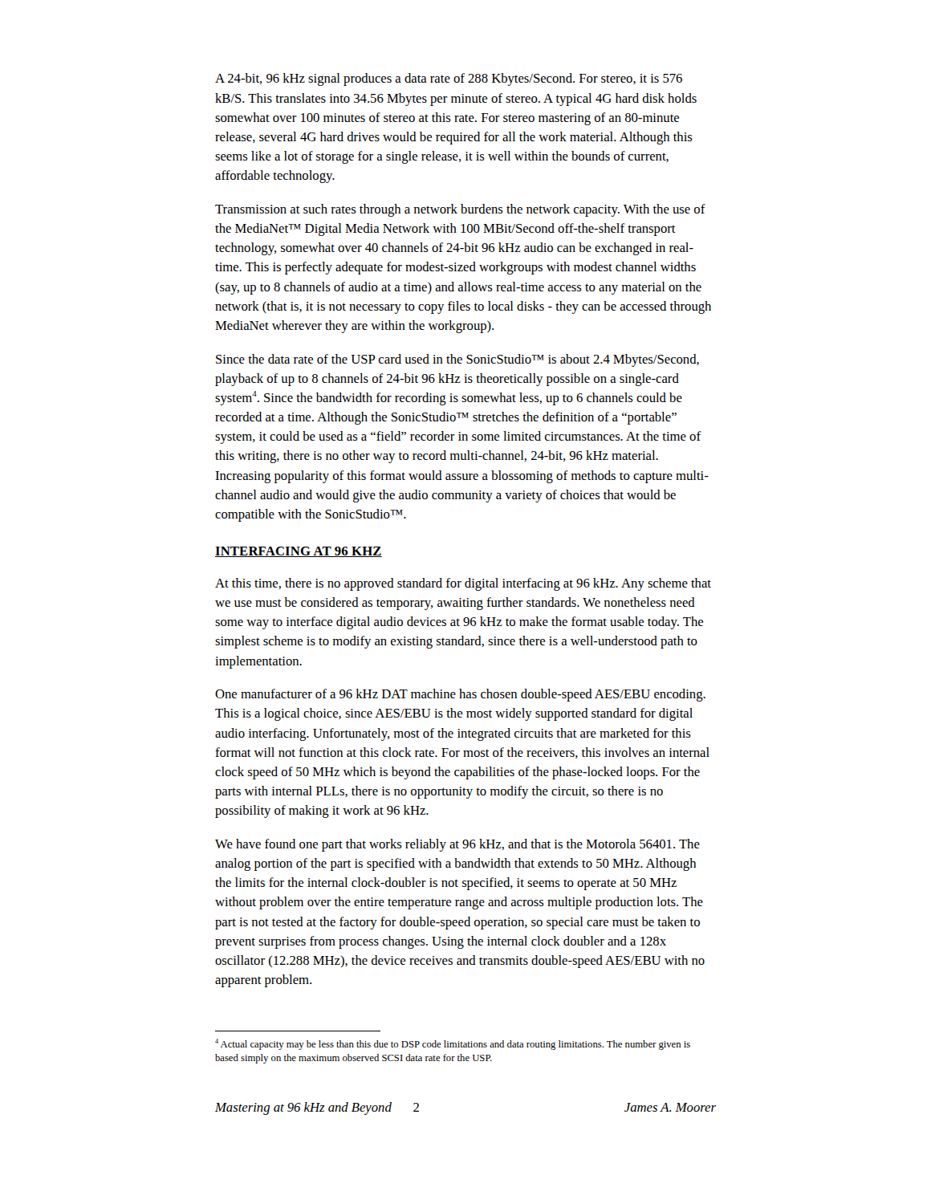A 24-bit, 96 kHz signal produces a data rate of 288 Kbytes/Second. For stereo, it is 576 kB/S. This translates into 34.56 Mbytes per minute of stereo. A typical 4G hard disk holds somewhat over 100 minutes of stereo at this rate. For stereo mastering of an 80-minute release, several 4G hard drives would be required for all the work material. Although this seems like a lot of storage for a single release, it is well within the bounds of current, affordable technology.
Transmission at such rates through a network burdens the network capacity. With the use of the MediaNet™ Digital Media Network with 100 MBit/Second off-the-shelf transport technology, somewhat over 40 channels of 24-bit 96 kHz audio can be exchanged in real-time. This is perfectly adequate for modest-sized workgroups with modest channel widths (say, up to 8 channels of audio at a time) and allows real-time access to any material on the network (that is, it is not necessary to copy files to local disks - they can be accessed through MediaNet wherever they are within the workgroup).
Since the data rate of the USP card used in the SonicStudio™ is about 2.4 Mbytes/Second, playback of up to 8 channels of 24-bit 96 kHz is theoretically possible on a single-card system4. Since the bandwidth for recording is somewhat less, up to 6 channels could be recorded at a time. Although the SonicStudio™ stretches the definition of a “portable” system, it could be used as a “field” recorder in some limited circumstances. At the time of this writing, there is no other way to record multi-channel, 24-bit, 96 kHz material. Increasing popularity of this format would assure a blossoming of methods to capture multi-channel audio and would give the audio community a variety of choices that would be compatible with the SonicStudio™.
INTERFACING AT 96 KHZ
At this time, there is no approved standard for digital interfacing at 96 kHz. Any scheme that we use must be considered as temporary, awaiting further standards. We nonetheless need some way to interface digital audio devices at 96 kHz to make the format usable today. The simplest scheme is to modify an existing standard, since there is a well-understood path to implementation.
One manufacturer of a 96 kHz DAT machine has chosen double-speed AES/EBU encoding. This is a logical choice, since AES/EBU is the most widely supported standard for digital audio interfacing. Unfortunately, most of the integrated circuits that are marketed for this format will not function at this clock rate. For most of the receivers, this involves an internal clock speed of 50 MHz which is beyond the capabilities of the phase-locked loops. For the parts with internal PLLs, there is no opportunity to modify the circuit, so there is no possibility of making it work at 96 kHz.
We have found one part that works reliably at 96 kHz, and that is the Motorola 56401. The analog portion of the part is specified with a bandwidth that extends to 50 MHz. Although the limits for the internal clock-doubler is not specified, it seems to operate at 50 MHz without problem over the entire temperature range and across multiple production lots. The part is not tested at the factory for double-speed operation, so special care must be taken to prevent surprises from process changes. Using the internal clock doubler and a 128x oscillator (12.288 MHz), the device receives and transmits double-speed AES/EBU with no apparent problem.
4 Actual capacity may be less than this due to DSP code limitations and data routing limitations. The number given is based simply on the maximum observed SCSI data rate for the USP.
Mastering at 96 kHz and Beyond
2
James A. Moorer